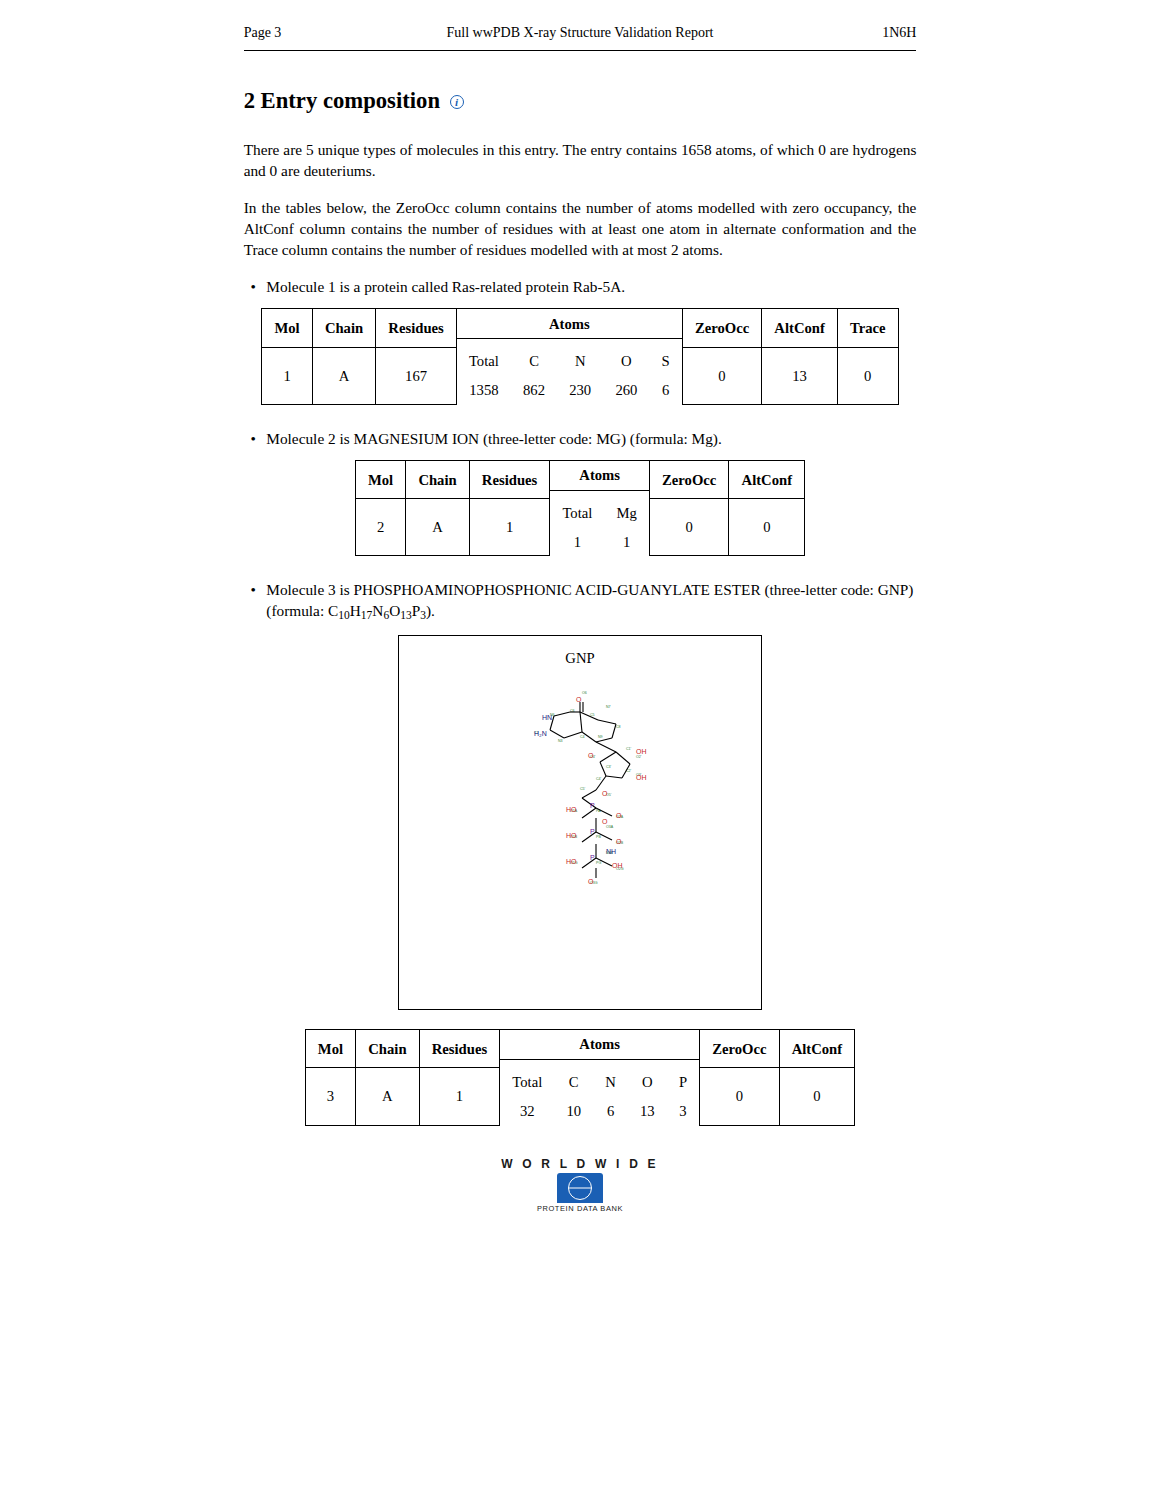Page 3
Full wwPDB X-ray Structure Validation Report
1N6H
2 Entry composition i
There are 5 unique types of molecules in this entry. The entry contains 1658 atoms, of which 0 are hydrogens and 0 are deuteriums.
In the tables below, the ZeroOcc column contains the number of atoms modelled with zero occupancy, the AltConf column contains the number of residues with at least one atom in alternate conformation and the Trace column contains the number of residues modelled with at most 2 atoms.
Molecule 1 is a protein called Ras-related protein Rab-5A.
| Mol | Chain | Residues | Atoms | ZeroOcc | AltConf | Trace |
| --- | --- | --- | --- | --- | --- | --- |
| 1 | A | 167 | Total | C | N | O | S | 0 | 13 | 0 |
| 1358 | 862 | 230 | 260 | 6 |
Molecule 2 is MAGNESIUM ION (three-letter code: MG) (formula: Mg).
| Mol | Chain | Residues | Atoms | ZeroOcc | AltConf |
| --- | --- | --- | --- | --- | --- |
| 2 | A | 1 | Total | Mg | 0 | 0 |
| 1 | 1 |
Molecule 3 is PHOSPHOAMINOPHOSPHONIC ACID-GUANYLATE ESTER (three-letter code: GNP) (formula: C10H17N6O13P3).
GNP
O6 N7 N6 C8 C2 C6 C5 C4 N3 N9 C1' O2' C2' O3' C3' O4' C4' C5' O5' O1A PA O2A O3A O1B PB O2B N3B O1G PG O2G O3G O HN H₂N OH OH HO HO HO OH NH P P P O O O O O O
| Mol | Chain | Residues | Atoms | ZeroOcc | AltConf |
| --- | --- | --- | --- | --- | --- |
| 3 | A | 1 | Total | C | N | O | P | 0 | 0 |
| 32 | 10 | 6 | 13 | 3 |
W O R L D W I D E
PROTEIN DATA BANK